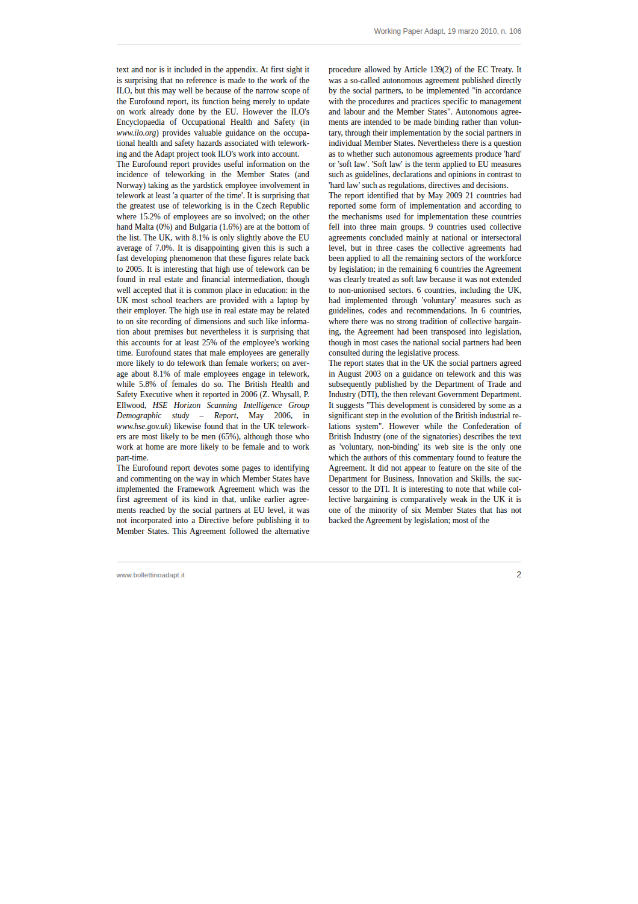Working Paper Adapt, 19 marzo 2010, n. 106
text and nor is it included in the appendix. At first sight it is surprising that no reference is made to the work of the ILO, but this may well be because of the narrow scope of the Eurofound report, its function being merely to update on work already done by the EU. However the ILO's Encyclopaedia of Occupational Health and Safety (in www.ilo.org) provides valuable guidance on the occupational health and safety hazards associated with teleworking and the Adapt project took ILO's work into account.
The Eurofound report provides useful information on the incidence of teleworking in the Member States (and Norway) taking as the yardstick employee involvement in telework at least 'a quarter of the time'. It is surprising that the greatest use of teleworking is in the Czech Republic where 15.2% of employees are so involved; on the other hand Malta (0%) and Bulgaria (1.6%) are at the bottom of the list. The UK, with 8.1% is only slightly above the EU average of 7.0%. It is disappointing given this is such a fast developing phenomenon that these figures relate back to 2005. It is interesting that high use of telework can be found in real estate and financial intermediation, though well accepted that it is common place in education: in the UK most school teachers are provided with a laptop by their employer. The high use in real estate may be related to on site recording of dimensions and such like information about premises but nevertheless it is surprising that this accounts for at least 25% of the employee's working time. Eurofound states that male employees are generally more likely to do telework than female workers; on average about 8.1% of male employees engage in telework, while 5.8% of females do so. The British Health and Safety Executive when it reported in 2006 (Z. Whysall, P. Ellwood, HSE Horizon Scanning Intelligence Group Demographic study – Report, May 2006, in www.hse.gov.uk) likewise found that in the UK teleworkers are most likely to be men (65%), although those who work at home are more likely to be female and to work part-time.
The Eurofound report devotes some pages to identifying and commenting on the way in which Member States have implemented the Framework Agreement which was the first agreement of its kind in that, unlike earlier agreements reached by the social partners at EU level, it was not incorporated into a Directive before publishing it to Member States. This Agreement followed the alternative procedure allowed by Article 139(2) of the EC Treaty. It was a so-called autonomous agreement published directly by the social partners, to be implemented "in accordance with the procedures and practices specific to management and labour and the Member States". Autonomous agreements are intended to be made binding rather than voluntary, through their implementation by the social partners in individual Member States. Nevertheless there is a question as to whether such autonomous agreements produce 'hard' or 'soft law'. 'Soft law' is the term applied to EU measures such as guidelines, declarations and opinions in contrast to 'hard law' such as regulations, directives and decisions.
The report identified that by May 2009 21 countries had reported some form of implementation and according to the mechanisms used for implementation these countries fell into three main groups. 9 countries used collective agreements concluded mainly at national or intersectoral level, but in three cases the collective agreements had been applied to all the remaining sectors of the workforce by legislation; in the remaining 6 countries the Agreement was clearly treated as soft law because it was not extended to non-unionised sectors. 6 countries, including the UK, had implemented through 'voluntary' measures such as guidelines, codes and recommendations. In 6 countries, where there was no strong tradition of collective bargaining, the Agreement had been transposed into legislation, though in most cases the national social partners had been consulted during the legislative process.
The report states that in the UK the social partners agreed in August 2003 on a guidance on telework and this was subsequently published by the Department of Trade and Industry (DTI), the then relevant Government Department. It suggests "This development is considered by some as a significant step in the evolution of the British industrial relations system". However while the Confederation of British Industry (one of the signatories) describes the text as 'voluntary, non-binding' its web site is the only one which the authors of this commentary found to feature the Agreement. It did not appear to feature on the site of the Department for Business, Innovation and Skills, the successor to the DTI. It is interesting to note that while collective bargaining is comparatively weak in the UK it is one of the minority of six Member States that has not backed the Agreement by legislation; most of the
www.bollettinoadapt.it 2